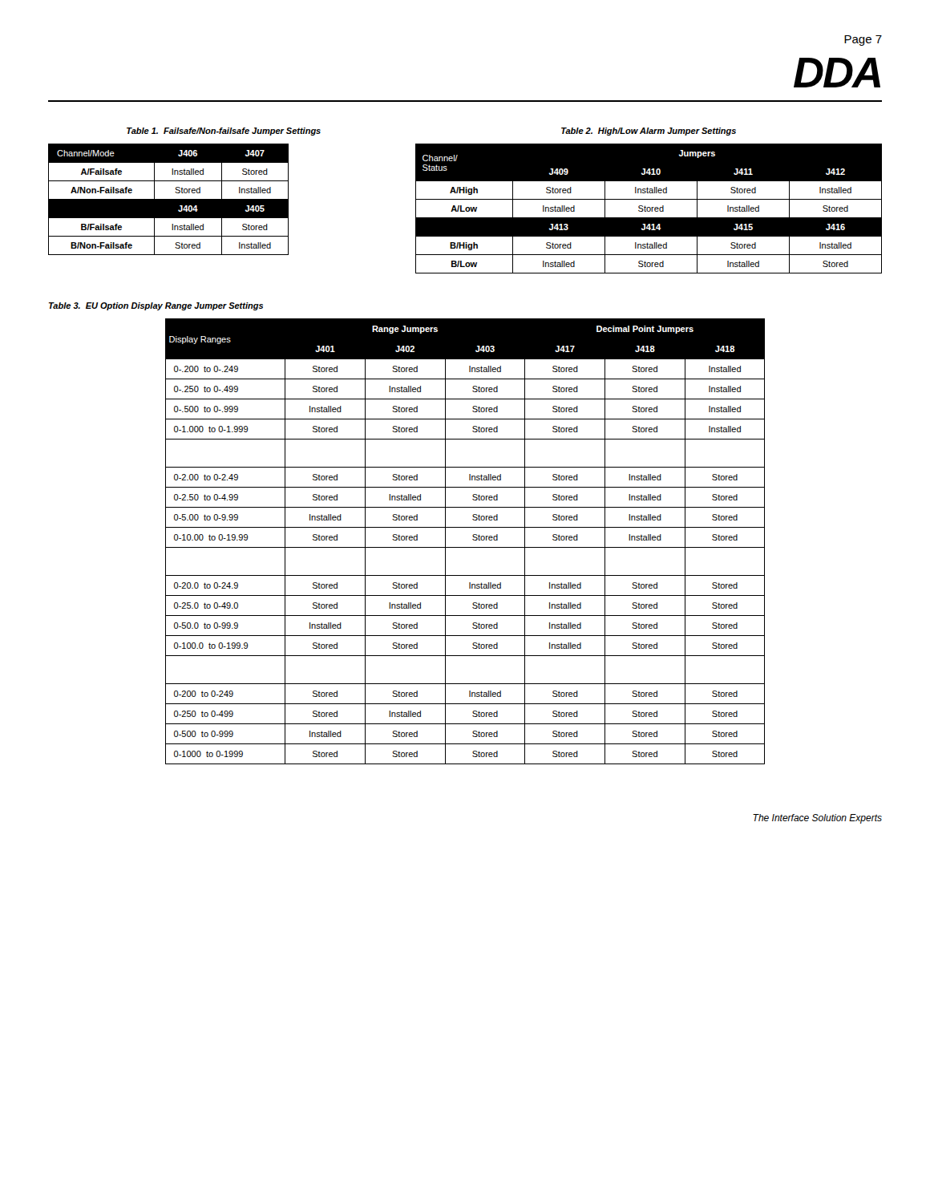Page 7
DDA
| Table 1. Failsafe/Non-failsafe Jumper Settings / Channel/Mode / J406 / J407 / / A/Failsafe / Installed / Stored / / A/Non-Failsafe / Stored / Installed / / / J404 / J405 / / B/Failsafe / Installed / Stored / / B/Non-Failsafe / Stored / Installed / | Table 2. High/Low Alarm Jumper Settings / Channel/ Status / Jumpers / / J409 / J410 / J411 / J412 / / A/High / Stored / Installed / Stored / Installed / / A/Low / Installed / Stored / Installed / Stored / / / J413 / J414 / J415 / J416 / / B/High / Stored / Installed / Stored / Installed / / B/Low / Installed / Stored / Installed / Stored / |
Table 3. EU Option Display Range Jumper Settings
| Display Ranges | Range Jumpers | Decimal Point Jumpers |
| J401 | J402 | J403 | J417 | J418 | J418 |
| 0-.200 to 0-.249 | Stored | Stored | Installed | Stored | Stored | Installed |
| 0-.250 to 0-.499 | Stored | Installed | Stored | Stored | Stored | Installed |
| 0-.500 to 0-.999 | Installed | Stored | Stored | Stored | Stored | Installed |
| 0-1.000 to 0-1.999 | Stored | Stored | Stored | Stored | Stored | Installed |
| 0-2.00 to 0-2.49 | Stored | Stored | Installed | Stored | Installed | Stored |
| 0-2.50 to 0-4.99 | Stored | Installed | Stored | Stored | Installed | Stored |
| 0-5.00 to 0-9.99 | Installed | Stored | Stored | Stored | Installed | Stored |
| 0-10.00 to 0-19.99 | Stored | Stored | Stored | Stored | Installed | Stored |
| 0-20.0 to 0-24.9 | Stored | Stored | Installed | Installed | Stored | Stored |
| 0-25.0 to 0-49.0 | Stored | Installed | Stored | Installed | Stored | Stored |
| 0-50.0 to 0-99.9 | Installed | Stored | Stored | Installed | Stored | Stored |
| 0-100.0 to 0-199.9 | Stored | Stored | Stored | Installed | Stored | Stored |
| 0-200 to 0-249 | Stored | Stored | Installed | Stored | Stored | Stored |
| 0-250 to 0-499 | Stored | Installed | Stored | Stored | Stored | Stored |
| 0-500 to 0-999 | Installed | Stored | Stored | Stored | Stored | Stored |
| 0-1000 to 0-1999 | Stored | Stored | Stored | Stored | Stored | Stored |
The Interface Solution Experts